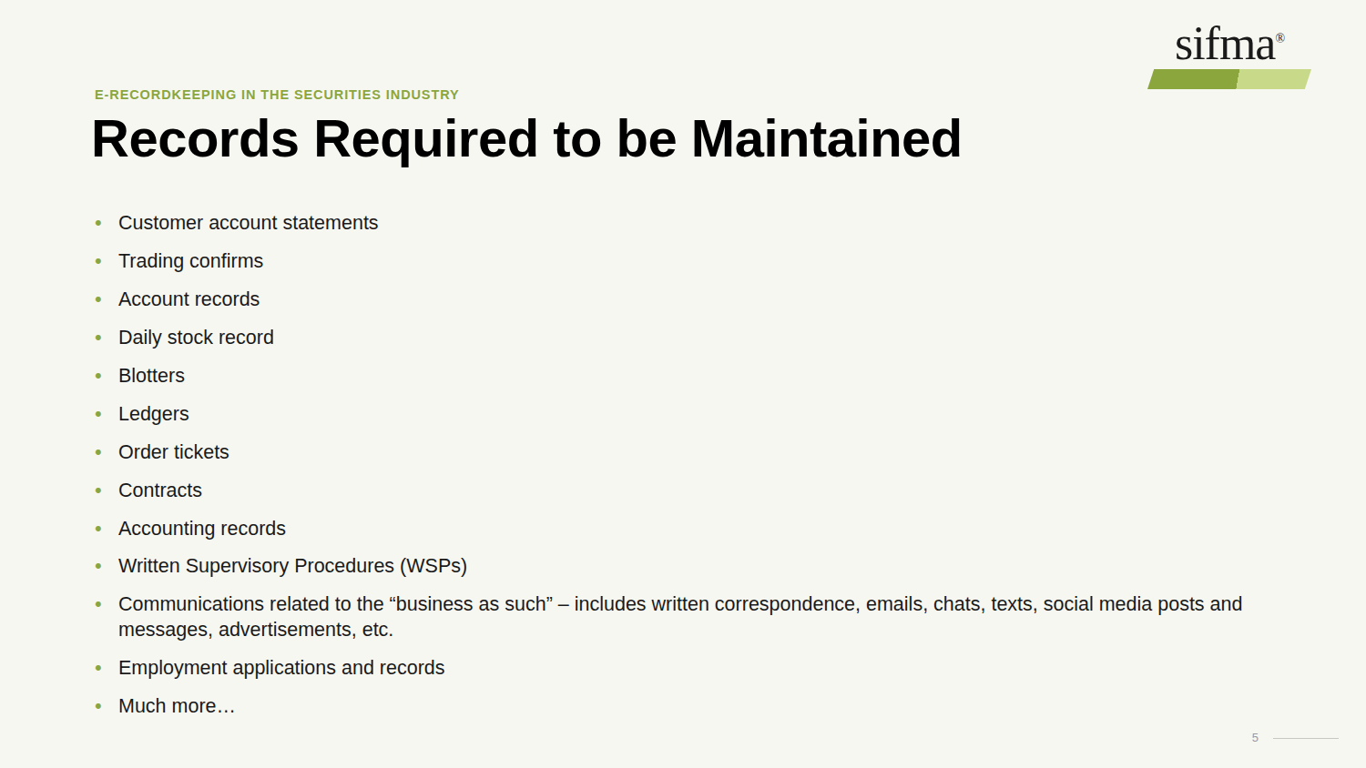sifma®
E-Recordkeeping in the Securities Industry
Records Required to be Maintained
Customer account statements
Trading confirms
Account records
Daily stock record
Blotters
Ledgers
Order tickets
Contracts
Accounting records
Written Supervisory Procedures (WSPs)
Communications related to the “business as such” – includes written correspondence, emails, chats, texts, social media posts and messages, advertisements, etc.
Employment applications and records
Much more…
5